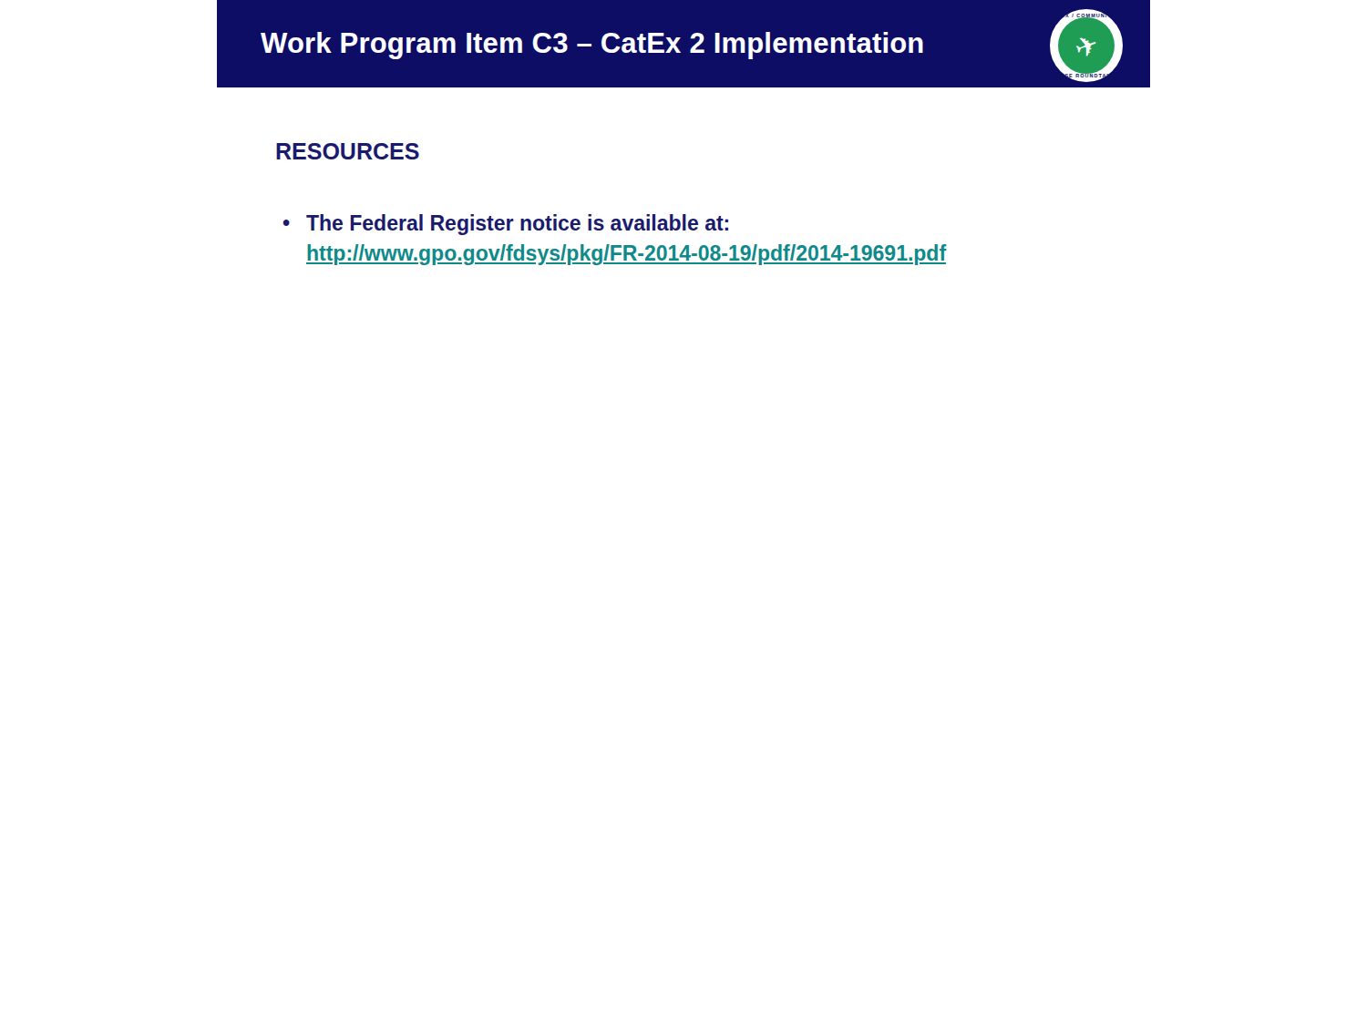Work Program Item C3 – CatEx 2 Implementation
LAX / COMMUNITY
NOISE ROUNDTABLE
RESOURCES
The Federal Register notice is available at:
http://www.gpo.gov/fdsys/pkg/FR-2014-08-19/pdf/2014-19691.pdf